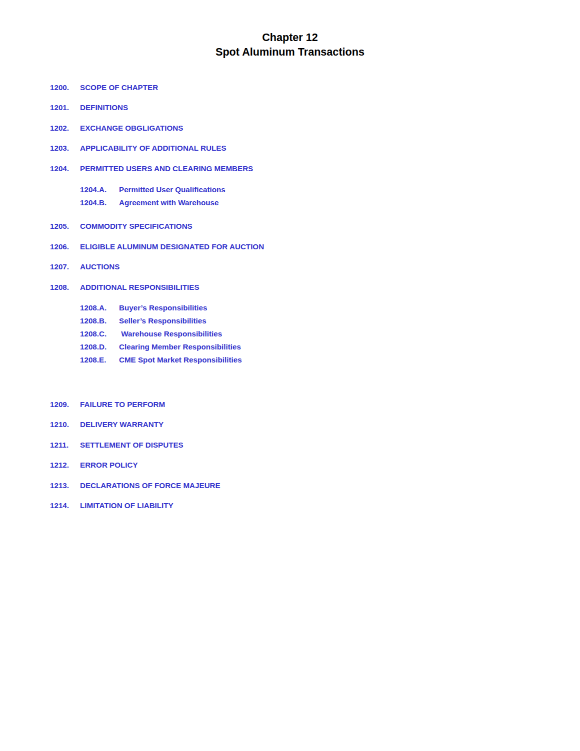Chapter 12
Spot Aluminum Transactions
1200. SCOPE OF CHAPTER
1201. DEFINITIONS
1202. EXCHANGE OBGLIGATIONS
1203. APPLICABILITY OF ADDITIONAL RULES
1204. PERMITTED USERS AND CLEARING MEMBERS
1204.A. Permitted User Qualifications
1204.B. Agreement with Warehouse
1205. COMMODITY SPECIFICATIONS
1206. ELIGIBLE ALUMINUM DESIGNATED FOR AUCTION
1207. AUCTIONS
1208. ADDITIONAL RESPONSIBILITIES
1208.A. Buyer’s Responsibilities
1208.B. Seller’s Responsibilities
1208.C. Warehouse Responsibilities
1208.D. Clearing Member Responsibilities
1208.E. CME Spot Market Responsibilities
1209. FAILURE TO PERFORM
1210. DELIVERY WARRANTY
1211. SETTLEMENT OF DISPUTES
1212. ERROR POLICY
1213. DECLARATIONS OF FORCE MAJEURE
1214. LIMITATION OF LIABILITY